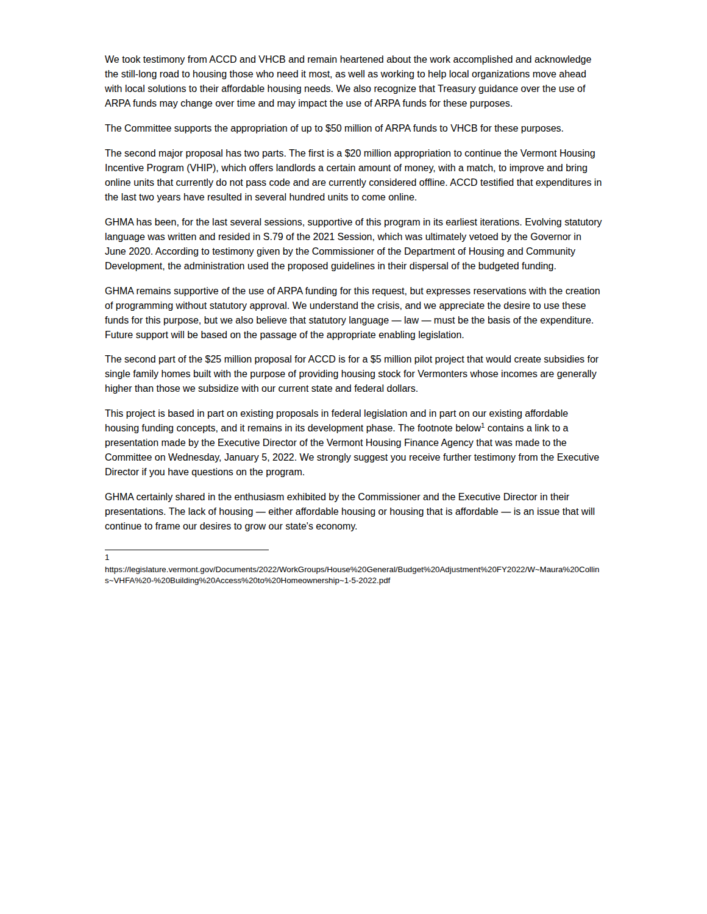We took testimony from ACCD and VHCB and remain heartened about the work accomplished and acknowledge the still-long road to housing those who need it most, as well as working to help local organizations move ahead with local solutions to their affordable housing needs. We also recognize that Treasury guidance over the use of ARPA funds may change over time and may impact the use of ARPA funds for these purposes.
The Committee supports the appropriation of up to $50 million of ARPA funds to VHCB for these purposes.
The second major proposal has two parts. The first is a $20 million appropriation to continue the Vermont Housing Incentive Program (VHIP), which offers landlords a certain amount of money, with a match, to improve and bring online units that currently do not pass code and are currently considered offline. ACCD testified that expenditures in the last two years have resulted in several hundred units to come online.
GHMA has been, for the last several sessions, supportive of this program in its earliest iterations. Evolving statutory language was written and resided in S.79 of the 2021 Session, which was ultimately vetoed by the Governor in June 2020. According to testimony given by the Commissioner of the Department of Housing and Community Development, the administration used the proposed guidelines in their dispersal of the budgeted funding.
GHMA remains supportive of the use of ARPA funding for this request, but expresses reservations with the creation of programming without statutory approval. We understand the crisis, and we appreciate the desire to use these funds for this purpose, but we also believe that statutory language — law — must be the basis of the expenditure. Future support will be based on the passage of the appropriate enabling legislation.
The second part of the $25 million proposal for ACCD is for a $5 million pilot project that would create subsidies for single family homes built with the purpose of providing housing stock for Vermonters whose incomes are generally higher than those we subsidize with our current state and federal dollars.
This project is based in part on existing proposals in federal legislation and in part on our existing affordable housing funding concepts, and it remains in its development phase. The footnote below1 contains a link to a presentation made by the Executive Director of the Vermont Housing Finance Agency that was made to the Committee on Wednesday, January 5, 2022. We strongly suggest you receive further testimony from the Executive Director if you have questions on the program.
GHMA certainly shared in the enthusiasm exhibited by the Commissioner and the Executive Director in their presentations. The lack of housing — either affordable housing or housing that is affordable — is an issue that will continue to frame our desires to grow our state's economy.
1
https://legislature.vermont.gov/Documents/2022/WorkGroups/House%20General/Budget%20Adjustment%20FY2022/W~Maura%20Collins~VHFA%20-%20Building%20Access%20to%20Homeownership~1-5-2022.pdf